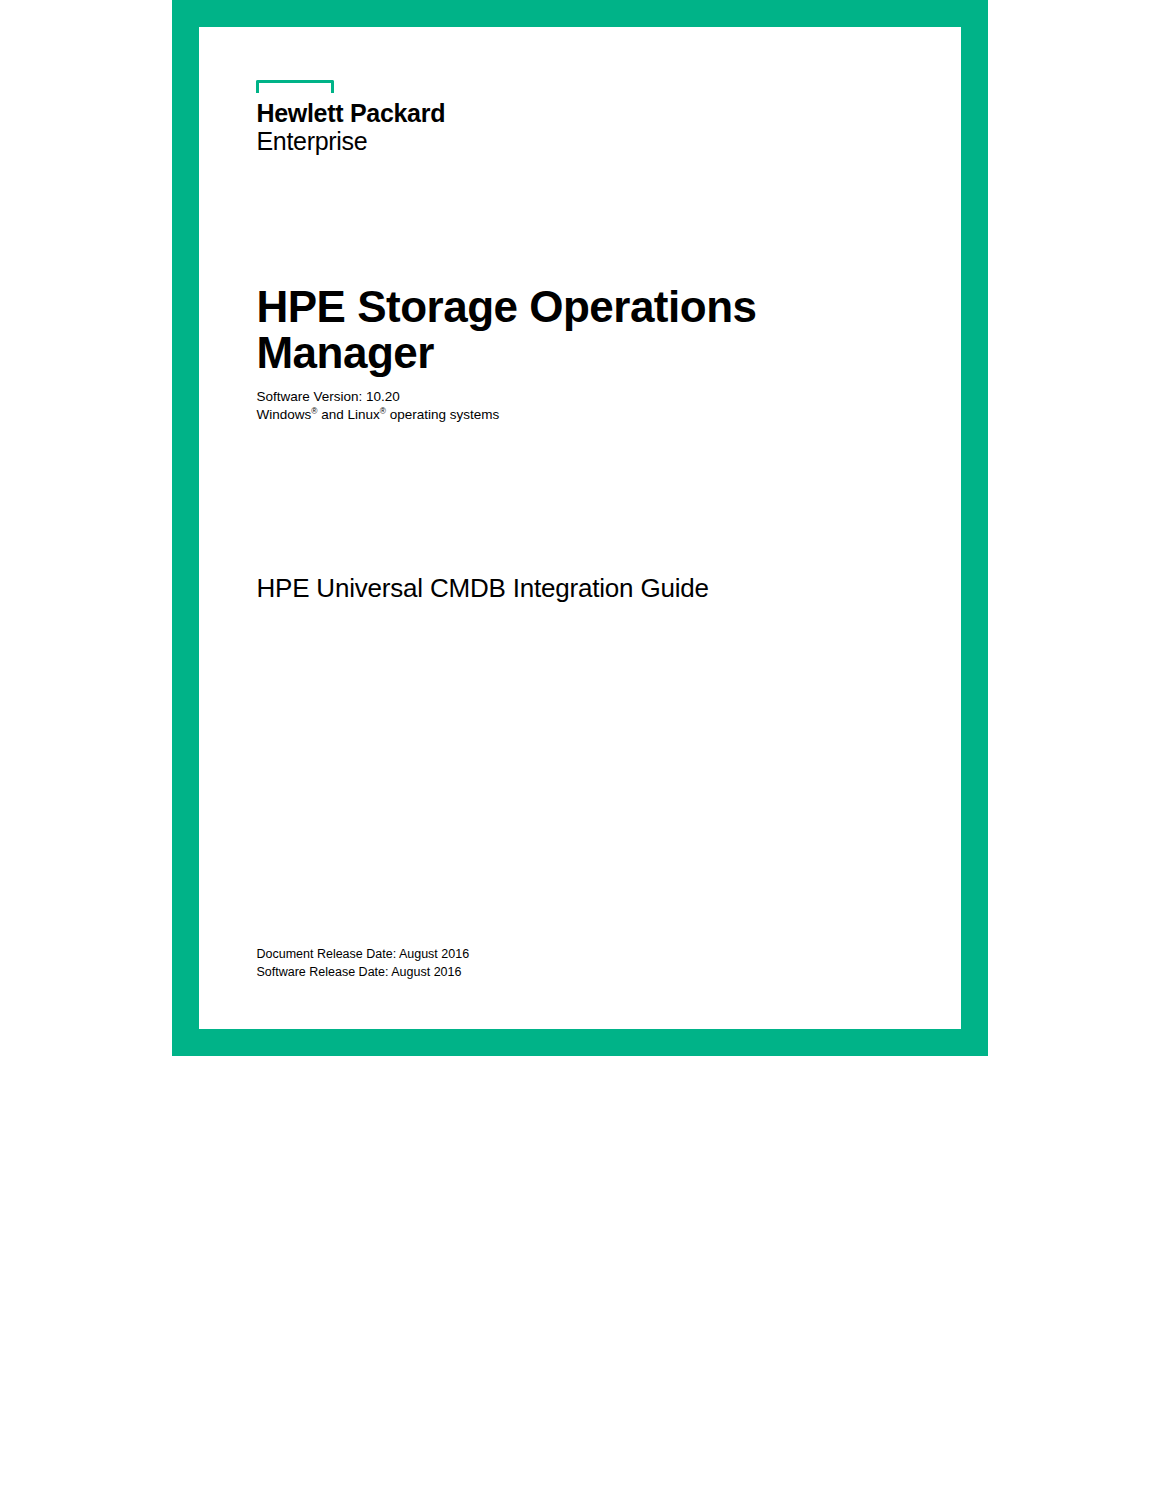Hewlett Packard
Enterprise
HPE Storage Operations
Manager
Software Version: 10.20
Windows® and Linux® operating systems
HPE Universal CMDB Integration Guide
Document Release Date: August 2016
Software Release Date: August 2016